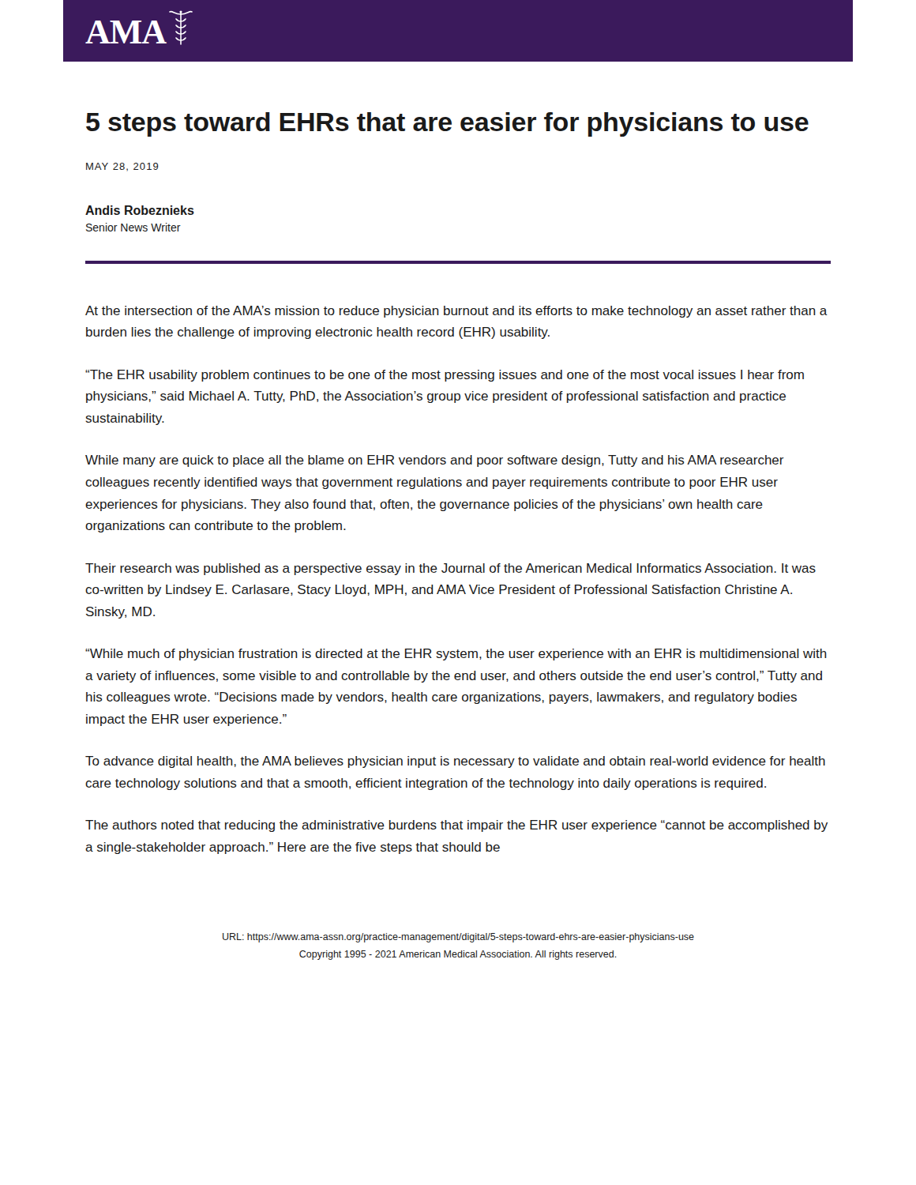AMA
5 steps toward EHRs that are easier for physicians to use
May 28, 2019
Andis Robeznieks
Senior News Writer
At the intersection of the AMA’s mission to reduce physician burnout and its efforts to make technology an asset rather than a burden lies the challenge of improving electronic health record (EHR) usability.
“The EHR usability problem continues to be one of the most pressing issues and one of the most vocal issues I hear from physicians,” said Michael A. Tutty, PhD, the Association’s group vice president of professional satisfaction and practice sustainability.
While many are quick to place all the blame on EHR vendors and poor software design, Tutty and his AMA researcher colleagues recently identified ways that government regulations and payer requirements contribute to poor EHR user experiences for physicians. They also found that, often, the governance policies of the physicians’ own health care organizations can contribute to the problem.
Their research was published as a perspective essay in the Journal of the American Medical Informatics Association. It was co-written by Lindsey E. Carlasare, Stacy Lloyd, MPH, and AMA Vice President of Professional Satisfaction Christine A. Sinsky, MD.
“While much of physician frustration is directed at the EHR system, the user experience with an EHR is multidimensional with a variety of influences, some visible to and controllable by the end user, and others outside the end user’s control,” Tutty and his colleagues wrote. “Decisions made by vendors, health care organizations, payers, lawmakers, and regulatory bodies impact the EHR user experience.”
To advance digital health, the AMA believes physician input is necessary to validate and obtain real-world evidence for health care technology solutions and that a smooth, efficient integration of the technology into daily operations is required.
The authors noted that reducing the administrative burdens that impair the EHR user experience “cannot be accomplished by a single-stakeholder approach.” Here are the five steps that should be
URL: https://www.ama-assn.org/practice-management/digital/5-steps-toward-ehrs-are-easier-physicians-use
Copyright 1995 - 2021 American Medical Association. All rights reserved.